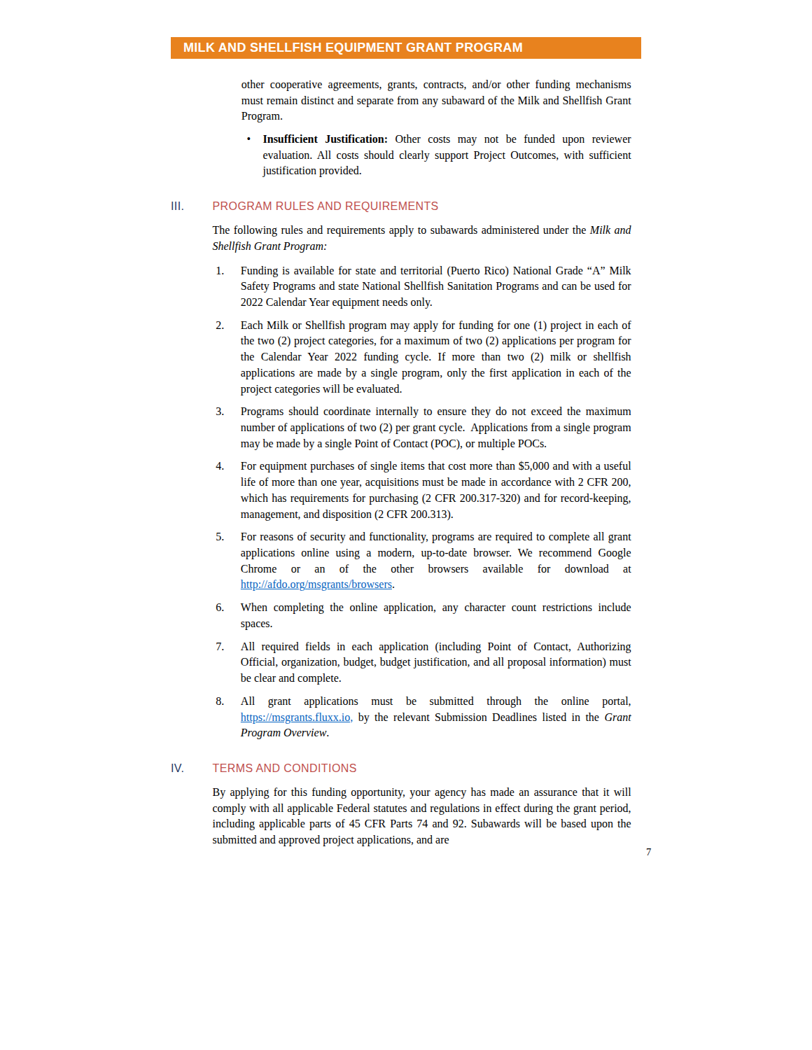MILK AND SHELLFISH EQUIPMENT GRANT PROGRAM
other cooperative agreements, grants, contracts, and/or other funding mechanisms must remain distinct and separate from any subaward of the Milk and Shellfish Grant Program.
Insufficient Justification: Other costs may not be funded upon reviewer evaluation. All costs should clearly support Project Outcomes, with sufficient justification provided.
III. PROGRAM RULES AND REQUIREMENTS
The following rules and requirements apply to subawards administered under the Milk and Shellfish Grant Program:
Funding is available for state and territorial (Puerto Rico) National Grade “A” Milk Safety Programs and state National Shellfish Sanitation Programs and can be used for 2022 Calendar Year equipment needs only.
Each Milk or Shellfish program may apply for funding for one (1) project in each of the two (2) project categories, for a maximum of two (2) applications per program for the Calendar Year 2022 funding cycle. If more than two (2) milk or shellfish applications are made by a single program, only the first application in each of the project categories will be evaluated.
Programs should coordinate internally to ensure they do not exceed the maximum number of applications of two (2) per grant cycle. Applications from a single program may be made by a single Point of Contact (POC), or multiple POCs.
For equipment purchases of single items that cost more than $5,000 and with a useful life of more than one year, acquisitions must be made in accordance with 2 CFR 200, which has requirements for purchasing (2 CFR 200.317-320) and for record-keeping, management, and disposition (2 CFR 200.313).
For reasons of security and functionality, programs are required to complete all grant applications online using a modern, up-to-date browser. We recommend Google Chrome or an of the other browsers available for download at http://afdo.org/msgrants/browsers.
When completing the online application, any character count restrictions include spaces.
All required fields in each application (including Point of Contact, Authorizing Official, organization, budget, budget justification, and all proposal information) must be clear and complete.
All grant applications must be submitted through the online portal, https://msgrants.fluxx.io, by the relevant Submission Deadlines listed in the Grant Program Overview.
IV. TERMS AND CONDITIONS
By applying for this funding opportunity, your agency has made an assurance that it will comply with all applicable Federal statutes and regulations in effect during the grant period, including applicable parts of 45 CFR Parts 74 and 92. Subawards will be based upon the submitted and approved project applications, and are
7